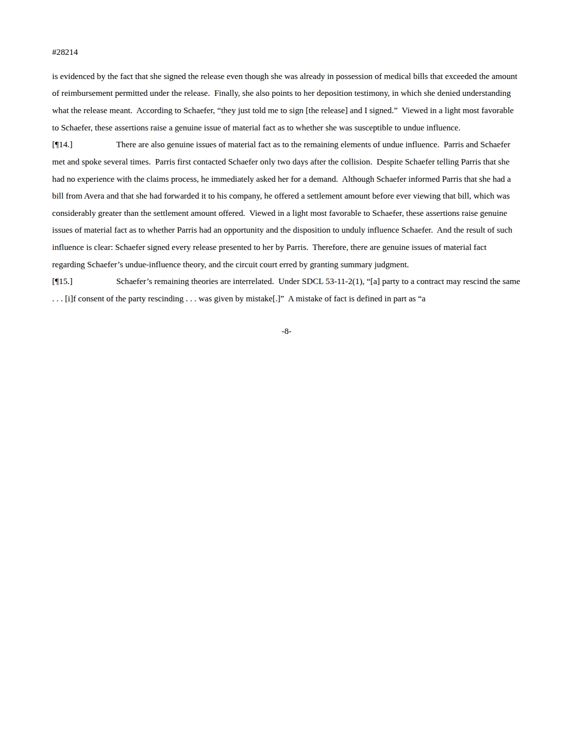#28214
is evidenced by the fact that she signed the release even though she was already in possession of medical bills that exceeded the amount of reimbursement permitted under the release. Finally, she also points to her deposition testimony, in which she denied understanding what the release meant. According to Schaefer, “they just told me to sign [the release] and I signed.” Viewed in a light most favorable to Schaefer, these assertions raise a genuine issue of material fact as to whether she was susceptible to undue influence.
[¶14.] There are also genuine issues of material fact as to the remaining elements of undue influence. Parris and Schaefer met and spoke several times. Parris first contacted Schaefer only two days after the collision. Despite Schaefer telling Parris that she had no experience with the claims process, he immediately asked her for a demand. Although Schaefer informed Parris that she had a bill from Avera and that she had forwarded it to his company, he offered a settlement amount before ever viewing that bill, which was considerably greater than the settlement amount offered. Viewed in a light most favorable to Schaefer, these assertions raise genuine issues of material fact as to whether Parris had an opportunity and the disposition to unduly influence Schaefer. And the result of such influence is clear: Schaefer signed every release presented to her by Parris. Therefore, there are genuine issues of material fact regarding Schaefer’s undue-influence theory, and the circuit court erred by granting summary judgment.
[¶15.] Schaefer’s remaining theories are interrelated. Under SDCL 53-11-2(1), “[a] party to a contract may rescind the same . . . [i]f consent of the party rescinding . . . was given by mistake[.]” A mistake of fact is defined in part as “a
-8-